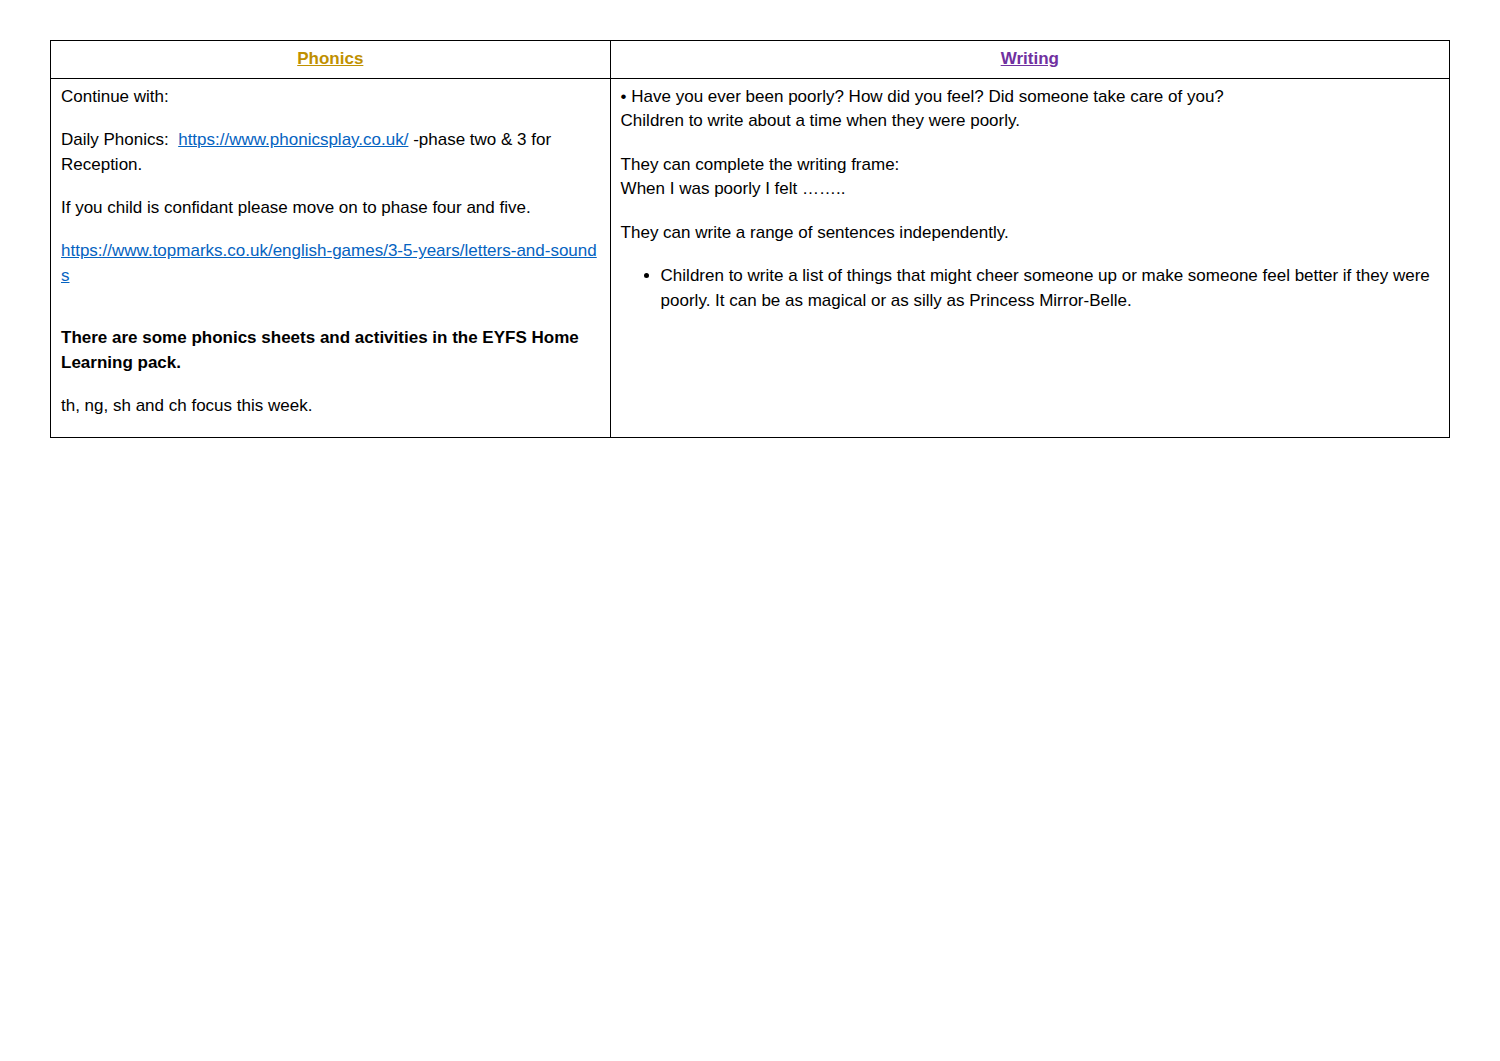| Phonics | Writing |
| --- | --- |
| Continue with: Daily Phonics: https://www.phonicsplay.co.uk/ -phase two & 3 for Reception. If you child is confidant please move on to phase four and five. https://www.topmarks.co.uk/english-games/3-5-years/letters-and-sounds There are some phonics sheets and activities in the EYFS Home Learning pack. th, ng, sh and ch focus this week. | • Have you ever been poorly? How did you feel? Did someone take care of you? Children to write about a time when they were poorly. They can complete the writing frame: When I was poorly I felt …….. They can write a range of sentences independently. Children to write a list of things that might cheer someone up or make someone feel better if they were poorly. It can be as magical or as silly as Princess Mirror-Belle. |